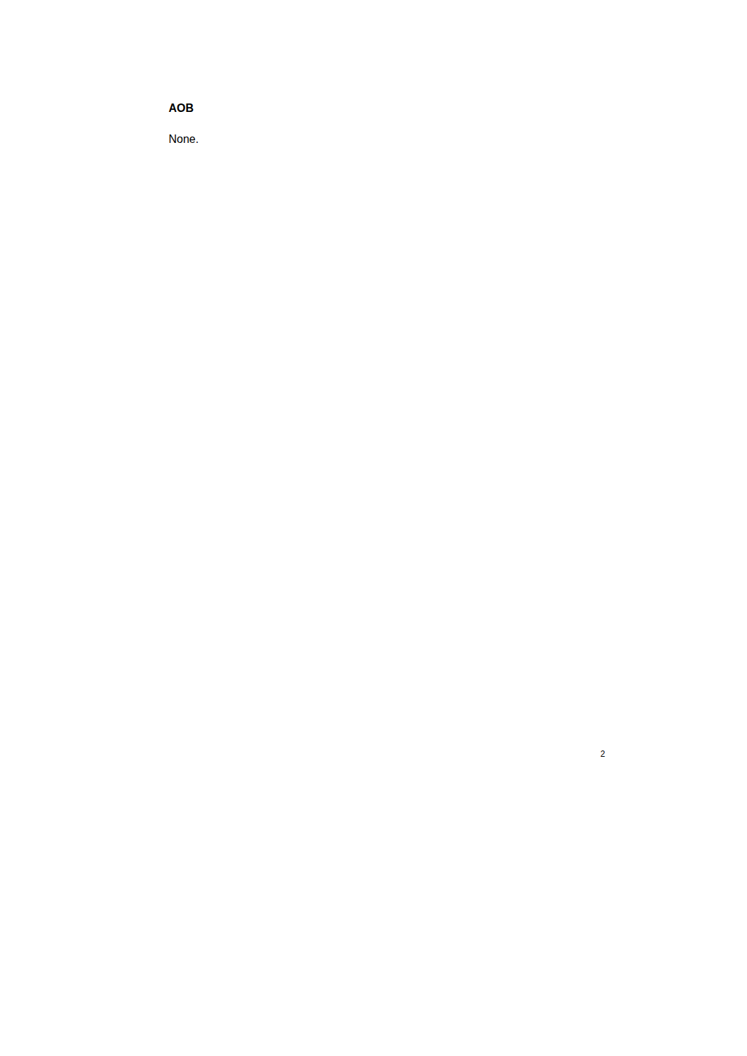AOB
None.
2